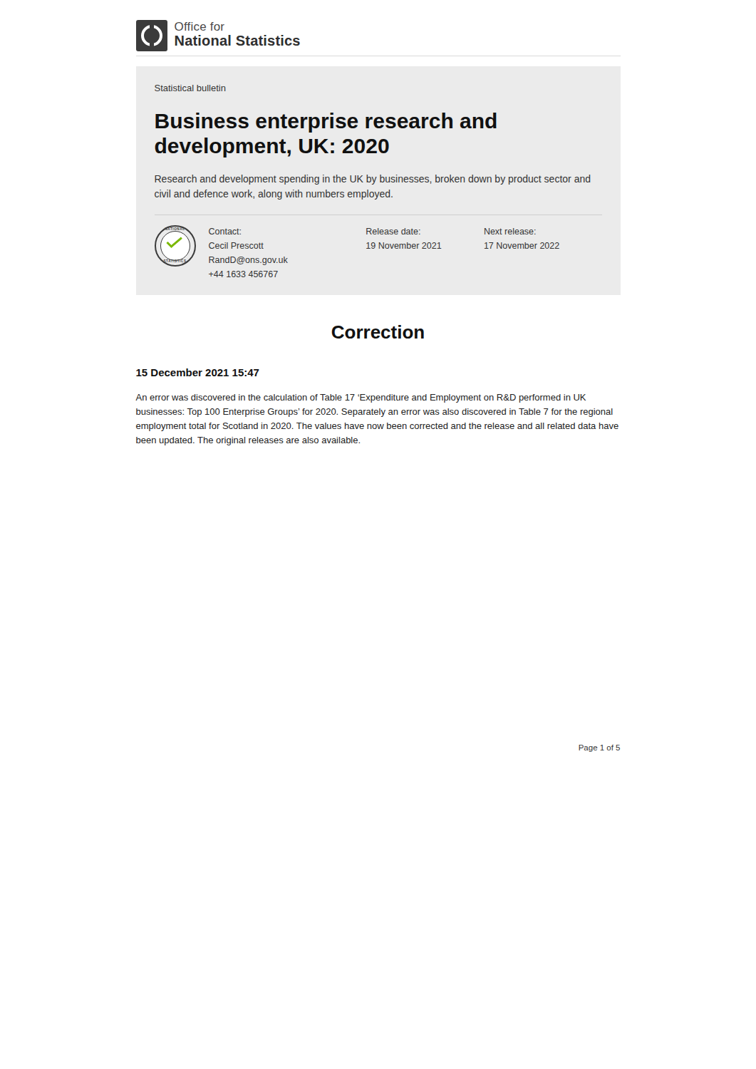Office for
National Statistics
Statistical bulletin
Business enterprise research and development, UK: 2020
Research and development spending in the UK by businesses, broken down by product sector and civil and defence work, along with numbers employed.
NATIONAL
STATISTICS
Contact:
Cecil Prescott
RandD@ons.gov.uk
+44 1633 456767
Release date:
19 November 2021
Next release:
17 November 2022
Correction
15 December 2021 15:47
An error was discovered in the calculation of Table 17 ‘Expenditure and Employment on R&D performed in UK businesses: Top 100 Enterprise Groups’ for 2020. Separately an error was also discovered in Table 7 for the regional employment total for Scotland in 2020. The values have now been corrected and the release and all related data have been updated. The original releases are also available.
Page 1 of 5